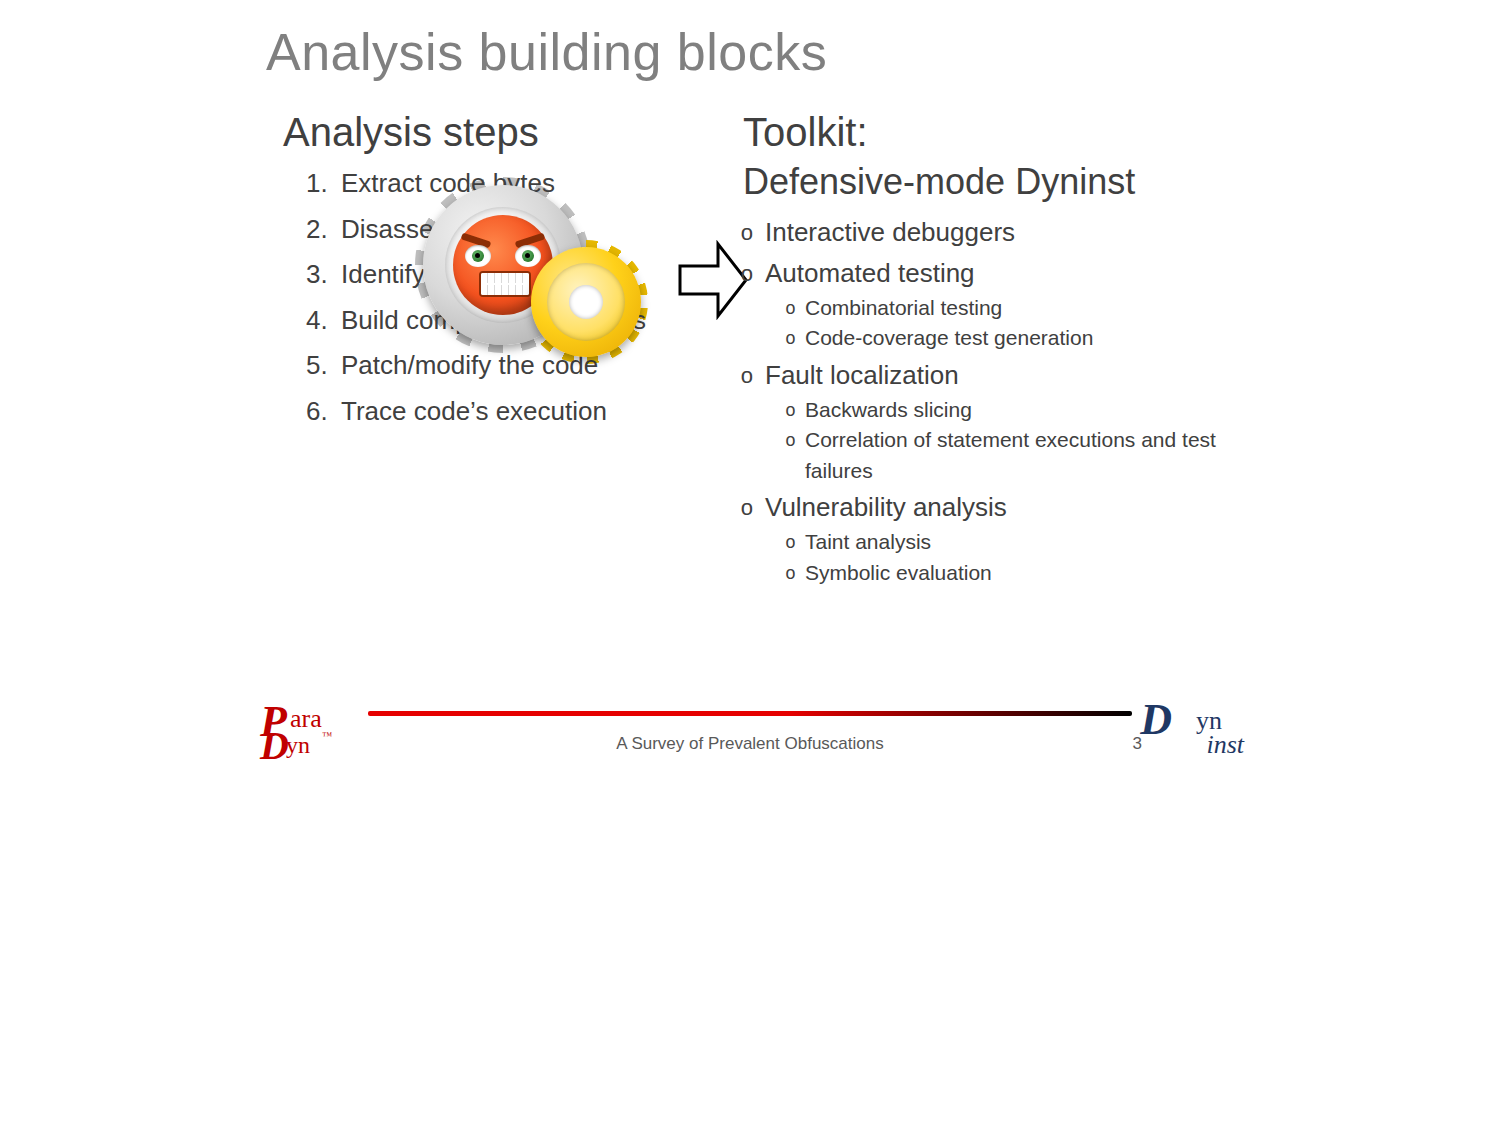Analysis building blocks
Analysis steps
Extract code bytes
Disassemble
Identify functions
Build comprehension tools
Patch/modify the code
Trace code’s execution
Toolkit:
Defensive-mode Dyninst
Interactive debuggers
Automated testing
Combinatorial testing
Code-coverage test generation
Fault localization
Backwards slicing
Correlation of statement executions and test failures
Vulnerability analysis
Taint analysis
Symbolic evaluation
A Survey of Prevalent Obfuscations
3
P ara D yn ™
D yn inst